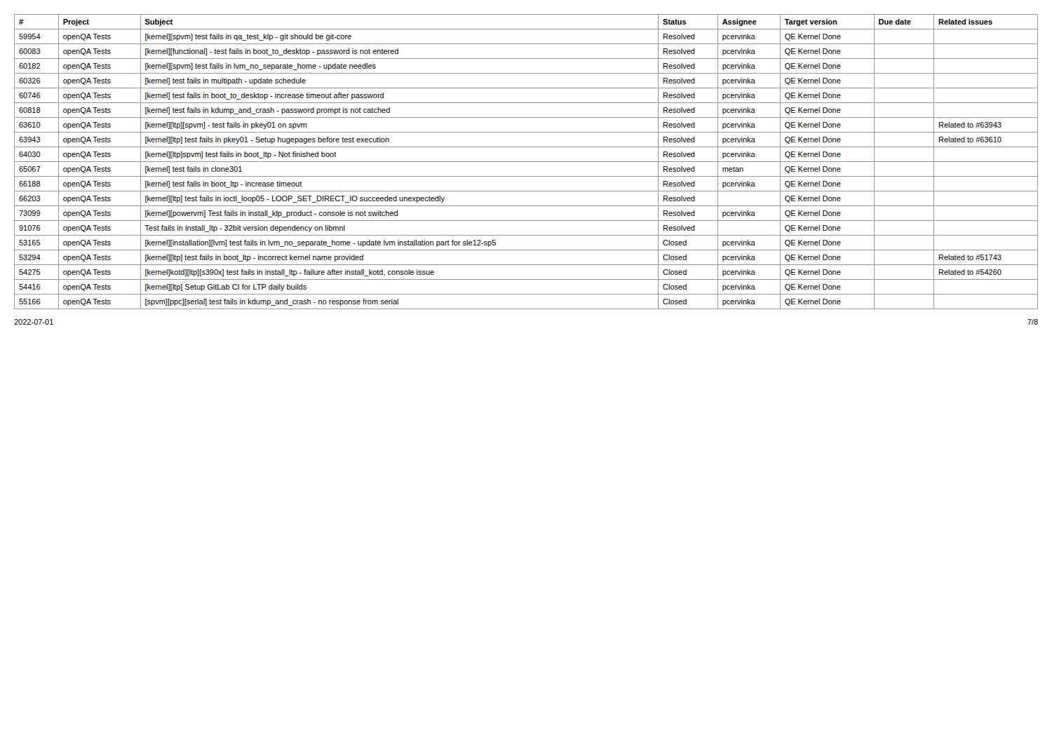| # | Project | Subject | Status | Assignee | Target version | Due date | Related issues |
| --- | --- | --- | --- | --- | --- | --- | --- |
| 59954 | openQA Tests | [kernel][spvm] test fails in qa_test_klp - git should be git-core | Resolved | pcervinka | QE Kernel Done | | |
| 60083 | openQA Tests | [kernel][functional] - test fails in boot_to_desktop - password is not entered | Resolved | pcervinka | QE Kernel Done | | |
| 60182 | openQA Tests | [kernel][spvm] test fails in lvm_no_separate_home - update needles | Resolved | pcervinka | QE Kernel Done | | |
| 60326 | openQA Tests | [kernel] test fails in multipath - update schedule | Resolved | pcervinka | QE Kernel Done | | |
| 60746 | openQA Tests | [kernel] test fails in boot_to_desktop - increase timeout after password | Resolved | pcervinka | QE Kernel Done | | |
| 60818 | openQA Tests | [kernel] test fails in kdump_and_crash - password prompt is not catched | Resolved | pcervinka | QE Kernel Done | | |
| 63610 | openQA Tests | [kernel][ltp][spvm] - test fails in pkey01 on spvm | Resolved | pcervinka | QE Kernel Done | | Related to #63943 |
| 63943 | openQA Tests | [kernel][ltp] test fails in pkey01 - Setup hugepages before test execution | Resolved | pcervinka | QE Kernel Done | | Related to #63610 |
| 64030 | openQA Tests | [kernel][ltp]spvm] test fails in boot_ltp - Not finished boot | Resolved | pcervinka | QE Kernel Done | | |
| 65067 | openQA Tests | [kernel] test fails in clone301 | Resolved | metan | QE Kernel Done | | |
| 66188 | openQA Tests | [kernel] test fails in boot_ltp - increase timeout | Resolved | pcervinka | QE Kernel Done | | |
| 66203 | openQA Tests | [kernel][ltp] test fails in ioctl_loop05 - LOOP_SET_DIRECT_IO succeeded unexpectedly | Resolved | | QE Kernel Done | | |
| 73099 | openQA Tests | [kernel][powervm] Test fails in install_klp_product - console is not switched | Resolved | pcervinka | QE Kernel Done | | |
| 91076 | openQA Tests | Test fails in install_ltp - 32bit version dependency on libmnl | Resolved | | QE Kernel Done | | |
| 53165 | openQA Tests | [kernel][installation][lvm] test fails in lvm_no_separate_home - update lvm installation part for sle12-sp5 | Closed | pcervinka | QE Kernel Done | | |
| 53294 | openQA Tests | [kernel][ltp] test fails in boot_ltp - incorrect kernel name provided | Closed | pcervinka | QE Kernel Done | | Related to #51743 |
| 54275 | openQA Tests | [kernel]kotd][ltp][s390x] test fails in install_ltp - failure after install_kotd, console issue | Closed | pcervinka | QE Kernel Done | | Related to #54260 |
| 54416 | openQA Tests | [kernel][ltp] Setup GitLab CI for LTP daily builds | Closed | pcervinka | QE Kernel Done | | |
| 55166 | openQA Tests | [spvm][ppc][serial] test fails in kdump_and_crash - no response from serial | Closed | pcervinka | QE Kernel Done | | |
2022-07-01 7/8